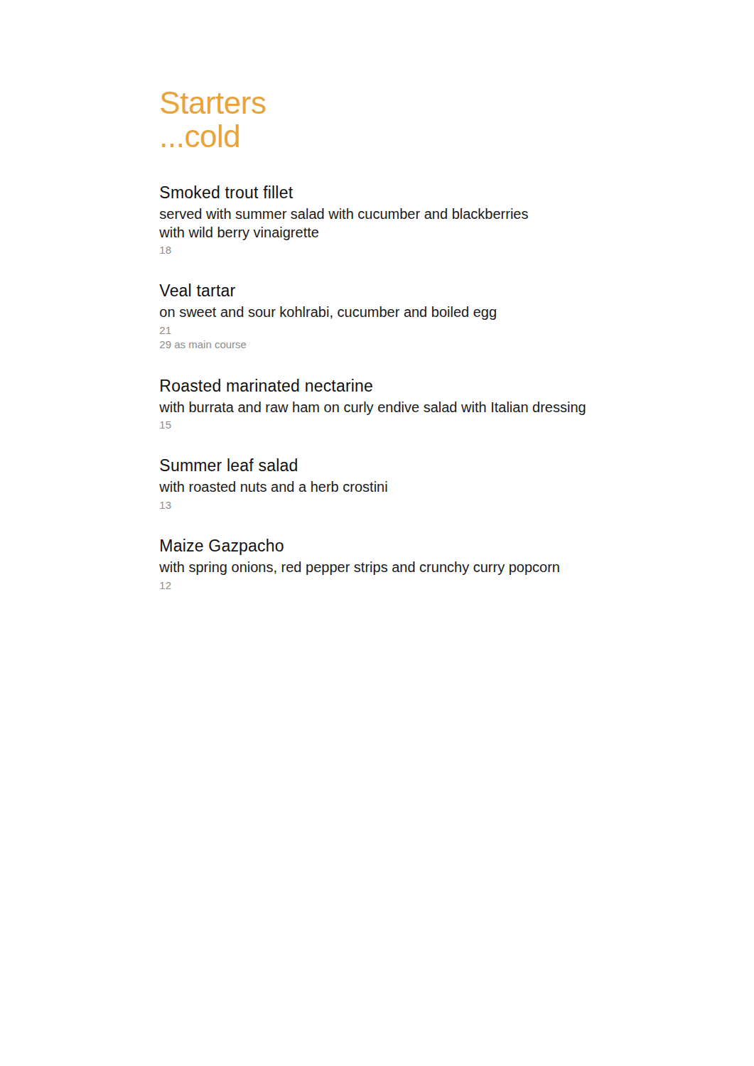Starters...cold
Smoked trout fillet
served with summer salad with cucumber and blackberries
with wild berry vinaigrette
18
Veal tartar
on sweet and sour kohlrabi, cucumber and boiled egg
2129 as main course
Roasted marinated nectarine
with burrata and raw ham on curly endive salad with Italian dressing
15
Summer leaf salad
with roasted nuts and a herb crostini
13
Maize Gazpacho
with spring onions, red pepper strips and crunchy curry popcorn
12